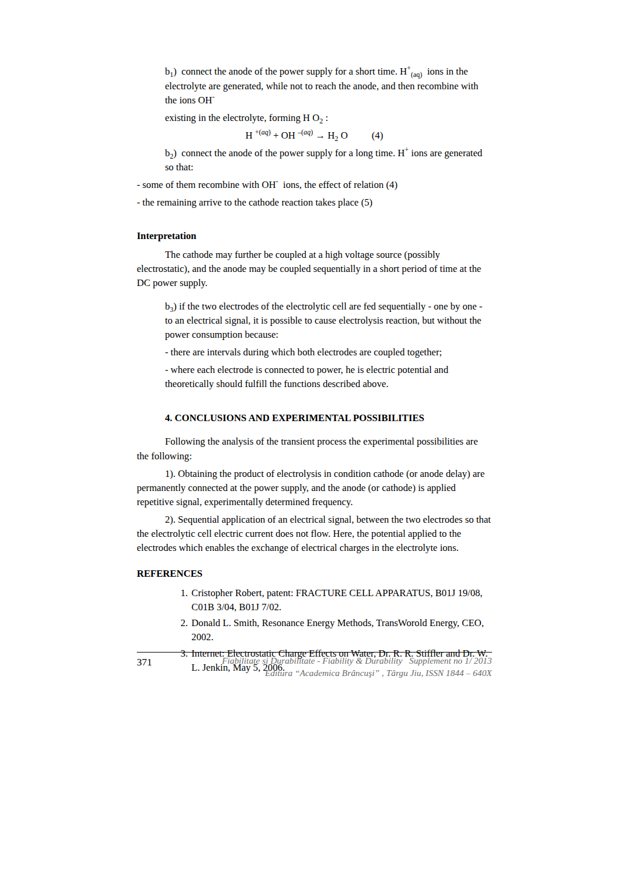b1) connect the anode of the power supply for a short time. H+(aq) ions in the electrolyte are generated, while not to reach the anode, and then recombine with the ions OH-
existing in the electrolyte, forming H O2 :
H +(aq) + OH –(aq) → H2 O (4)
b2) connect the anode of the power supply for a long time. H+ ions are generated so that:
- some of them recombine with OH- ions, the effect of relation (4)
- the remaining arrive to the cathode reaction takes place (5)
Interpretation
The cathode may further be coupled at a high voltage source (possibly electrostatic), and the anode may be coupled sequentially in a short period of time at the DC power supply.
b3) if the two electrodes of the electrolytic cell are fed sequentially - one by one - to an electrical signal, it is possible to cause electrolysis reaction, but without the power consumption because:
- there are intervals during which both electrodes are coupled together;
- where each electrode is connected to power, he is electric potential and theoretically should fulfill the functions described above.
4. CONCLUSIONS AND EXPERIMENTAL POSSIBILITIES
Following the analysis of the transient process the experimental possibilities are the following:
1). Obtaining the product of electrolysis in condition cathode (or anode delay) are permanently connected at the power supply, and the anode (or cathode) is applied repetitive signal, experimentally determined frequency.
2). Sequential application of an electrical signal, between the two electrodes so that the electrolytic cell electric current does not flow. Here, the potential applied to the electrodes which enables the exchange of electrical charges in the electrolyte ions.
REFERENCES
Cristopher Robert, patent: FRACTURE CELL APPARATUS, B01J 19/08, C01B 3/04, B01J 7/02.
Donald L. Smith, Resonance Energy Methods, TransWorold Energy, CEO, 2002.
Internet: Electrostatic Charge Effects on Water, Dr. R. R. Stiffler and Dr. W. L. Jenkin, May 5, 2006.
371
Fiabilitate si Durabilitate - Fiability & Durability Supplement no 1/ 2013
Editura “Academica Brâncuşi” , Târgu Jiu, ISSN 1844 – 640X